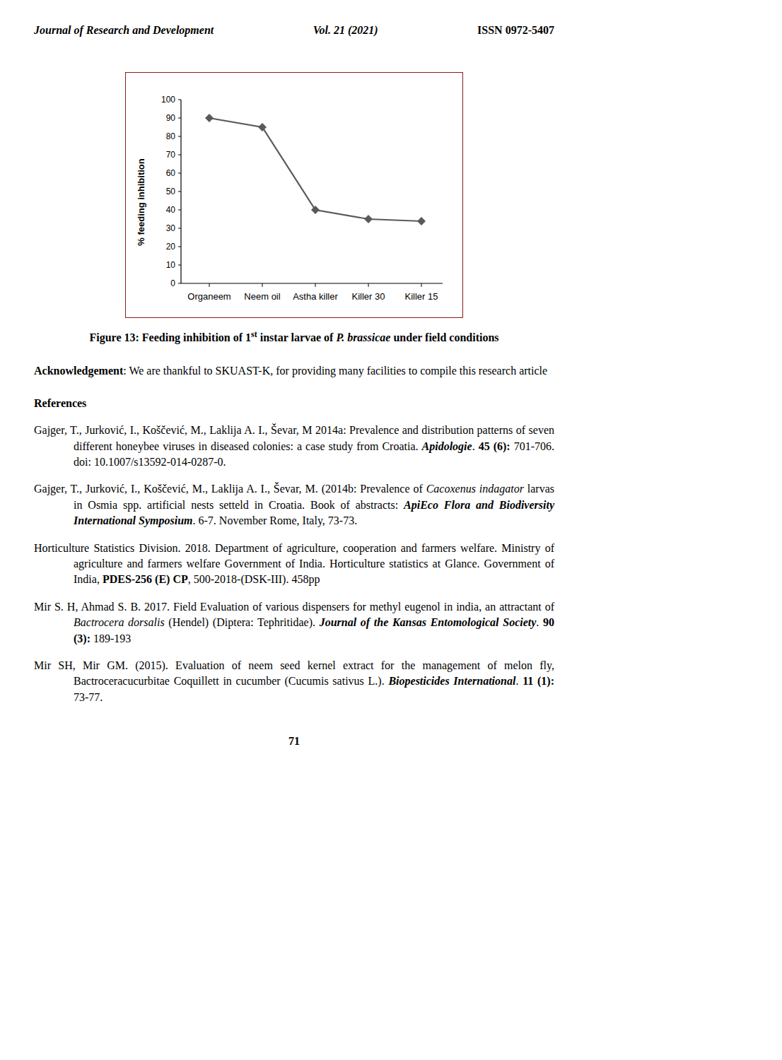Journal of Research and Development Vol. 21 (2021) ISSN 0972-5407
% feeding inhibition 100 90 80 70 60 50 40 30 20 10 0 Organeem Neem oil Astha killer Killer 30 Killer 15
Figure 13: Feeding inhibition of 1st instar larvae of P. brassicae under field conditions
Acknowledgement: We are thankful to SKUAST-K, for providing many facilities to compile this research article
References
Gajger, T., Jurković, I., Koščević, M., Laklija A. I., Ševar, M 2014a: Prevalence and distribution patterns of seven different honeybee viruses in diseased colonies: a case study from Croatia. Apidologie. 45 (6): 701-706. doi: 10.1007/s13592-014-0287-0.
Gajger, T., Jurković, I., Koščević, M., Laklija A. I., Ševar, M. (2014b: Prevalence of Cacoxenus indagator larvas in Osmia spp. artificial nests setteld in Croatia. Book of abstracts: ApiEco Flora and Biodiversity International Symposium. 6-7. November Rome, Italy, 73-73.
Horticulture Statistics Division. 2018. Department of agriculture, cooperation and farmers welfare. Ministry of agriculture and farmers welfare Government of India. Horticulture statistics at Glance. Government of India, PDES-256 (E) CP, 500-2018-(DSK-III). 458pp
Mir S. H, Ahmad S. B. 2017. Field Evaluation of various dispensers for methyl eugenol in india, an attractant of Bactrocera dorsalis (Hendel) (Diptera: Tephritidae). Journal of the Kansas Entomological Society. 90 (3): 189-193
Mir SH, Mir GM. (2015). Evaluation of neem seed kernel extract for the management of melon fly, Bactroceracucurbitae Coquillett in cucumber (Cucumis sativus L.). Biopesticides International. 11 (1): 73-77.
71